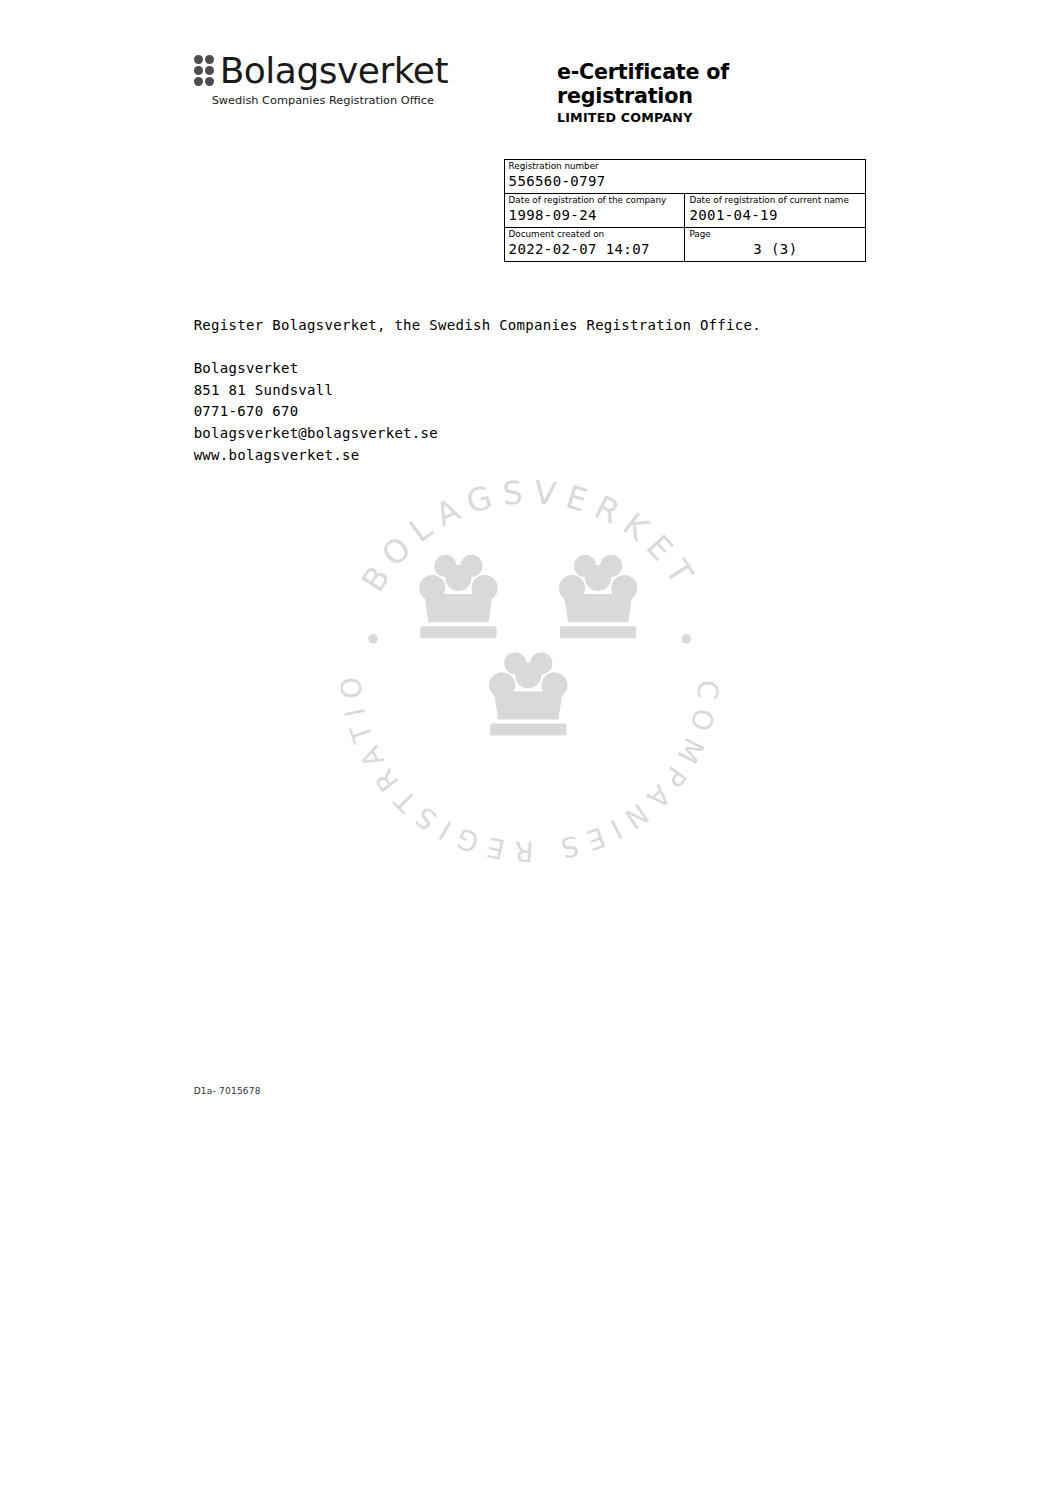Bolagsverket
Swedish Companies Registration Office
e-Certificate of registration
LIMITED COMPANY
| Registration number 556560-0797 |
| Date of registration of the company 1998-09-24 | Date of registration of current name 2001-04-19 |
| Document created on 2022-02-07 14:07 | Page 3 (3) |
Register Bolagsverket, the Swedish Companies Registration Office.
Bolagsverket
851 81 Sundsvall
0771-670 670
bolagsverket@bolagsverket.se
www.bolagsverket.se
BOLAGSVERKET SWEDISH COMPANIES REGISTRATION OFFICE
D1a- 7015678